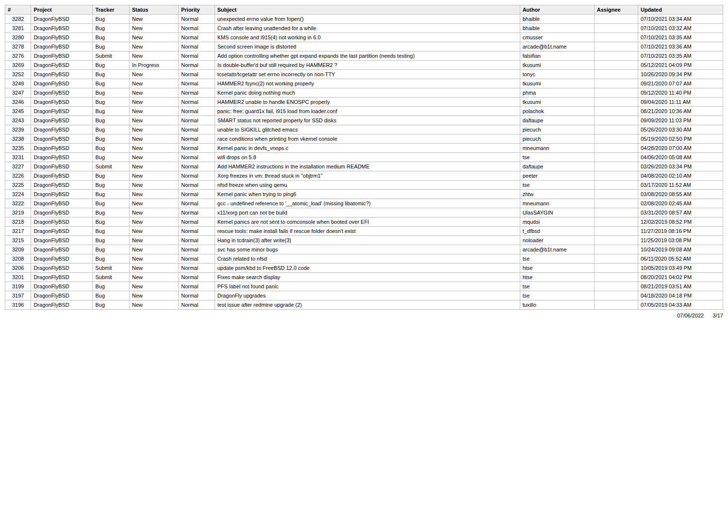| # | Project | Tracker | Status | Priority | Subject | Author | Assignee | Updated |
| --- | --- | --- | --- | --- | --- | --- | --- | --- |
| 3282 | DragonFlyBSD | Bug | New | Normal | unexpected errno value from fopen() | bhaible | | 07/10/2021 03:34 AM |
| 3281 | DragonFlyBSD | Bug | New | Normal | Crash after leaving unattended for a while | bhaible | | 07/10/2021 03:32 AM |
| 3280 | DragonFlyBSD | Bug | New | Normal | KMS console and i915(4) not working in 6.0 | cmusser | | 07/10/2021 03:35 AM |
| 3278 | DragonFlyBSD | Bug | New | Normal | Second screen image is distorted | arcade@b1t.name | | 07/10/2021 03:36 AM |
| 3276 | DragonFlyBSD | Submit | New | Normal | Add option controlling whether gpt expand expands the last partition (needs testing) | falsifian | | 07/10/2021 03:35 AM |
| 3269 | DragonFlyBSD | Bug | In Progress | Normal | Is double-buffer'd buf still required by HAMMER2 ? | tkusumi | | 05/12/2021 04:09 PM |
| 3252 | DragonFlyBSD | Bug | New | Normal | tcsetattr/tcgetattr set errno incorrectly on non-TTY | tonyc | | 10/26/2020 09:34 PM |
| 3249 | DragonFlyBSD | Bug | New | Normal | HAMMER2 fsync(2) not working properly | tkusumi | | 09/21/2020 07:07 AM |
| 3247 | DragonFlyBSD | Bug | New | Normal | Kernel panic doing nothing much | phma | | 09/12/2020 11:40 PM |
| 3246 | DragonFlyBSD | Bug | New | Normal | HAMMER2 unable to handle ENOSPC properly | tkusumi | | 09/04/2020 11:11 AM |
| 3245 | DragonFlyBSD | Bug | New | Normal | panic: free: guard1x fail, i915 load from loader.conf | polachok | | 08/21/2020 10:36 AM |
| 3243 | DragonFlyBSD | Bug | New | Normal | SMART status not reported properly for SSD disks | daftaupe | | 09/09/2020 11:03 PM |
| 3239 | DragonFlyBSD | Bug | New | Normal | unable to SIGKILL glitched emacs | piecuch | | 05/26/2020 03:30 AM |
| 3238 | DragonFlyBSD | Bug | New | Normal | race conditions when printing from vkernel console | piecuch | | 05/19/2020 02:50 PM |
| 3235 | DragonFlyBSD | Bug | New | Normal | Kernel panic in devfs_vnops.c | mneumann | | 04/28/2020 07:00 AM |
| 3231 | DragonFlyBSD | Bug | New | Normal | wifi drops on 5.8 | tse | | 04/06/2020 05:08 AM |
| 3227 | DragonFlyBSD | Submit | New | Normal | Add HAMMER2 instructions in the installation medium README | daftaupe | | 03/26/2020 03:34 PM |
| 3226 | DragonFlyBSD | Bug | New | Normal | Xorg freezes in vm: thread stuck in "objtrm1" | peeter | | 04/08/2020 02:10 AM |
| 3225 | DragonFlyBSD | Bug | New | Normal | nfsd freeze when using qemu | tse | | 03/17/2020 11:52 AM |
| 3224 | DragonFlyBSD | Bug | New | Normal | Kernel panic when trying to ping6 | zhtw | | 03/08/2020 08:55 AM |
| 3222 | DragonFlyBSD | Bug | New | Normal | gcc - undefined reference to '__atomic_load' (missing libatomic?) | mneumann | | 02/08/2020 02:45 AM |
| 3219 | DragonFlyBSD | Bug | New | Normal | x11/xorg port can not be build | UlasSAYGIN | | 03/31/2020 08:57 AM |
| 3218 | DragonFlyBSD | Bug | New | Normal | Kernel panics are not sent to comconsole when booted over EFI | mqudsi | | 12/02/2019 08:52 PM |
| 3217 | DragonFlyBSD | Bug | New | Normal | rescue tools: make install fails if rescue folder doesn't exist | t_dfbsd | | 11/27/2019 08:16 PM |
| 3215 | DragonFlyBSD | Bug | New | Normal | Hang in tcdrain(3) after write(3) | noloader | | 11/25/2019 03:08 PM |
| 3209 | DragonFlyBSD | Bug | New | Normal | svc has some minor bugs | arcade@b1t.name | | 10/24/2019 09:08 AM |
| 3208 | DragonFlyBSD | Bug | New | Normal | Crash related to nfsd | tse | | 06/11/2020 05:52 AM |
| 3206 | DragonFlyBSD | Submit | New | Normal | update psm/kbd to FreeBSD 12.0 code | htse | | 10/05/2019 03:49 PM |
| 3201 | DragonFlyBSD | Submit | New | Normal | Fixes make search display | htse | | 08/20/2021 04:02 PM |
| 3199 | DragonFlyBSD | Bug | New | Normal | PFS label not found panic | tse | | 08/21/2019 03:51 AM |
| 3197 | DragonFlyBSD | Bug | New | Normal | DragonFly upgrades | tse | | 04/18/2020 04:18 PM |
| 3196 | DragonFlyBSD | Bug | New | Normal | test issue after redmine upgrade (2) | tuxillo | | 07/05/2019 04:33 AM |
07/06/2022 3/17